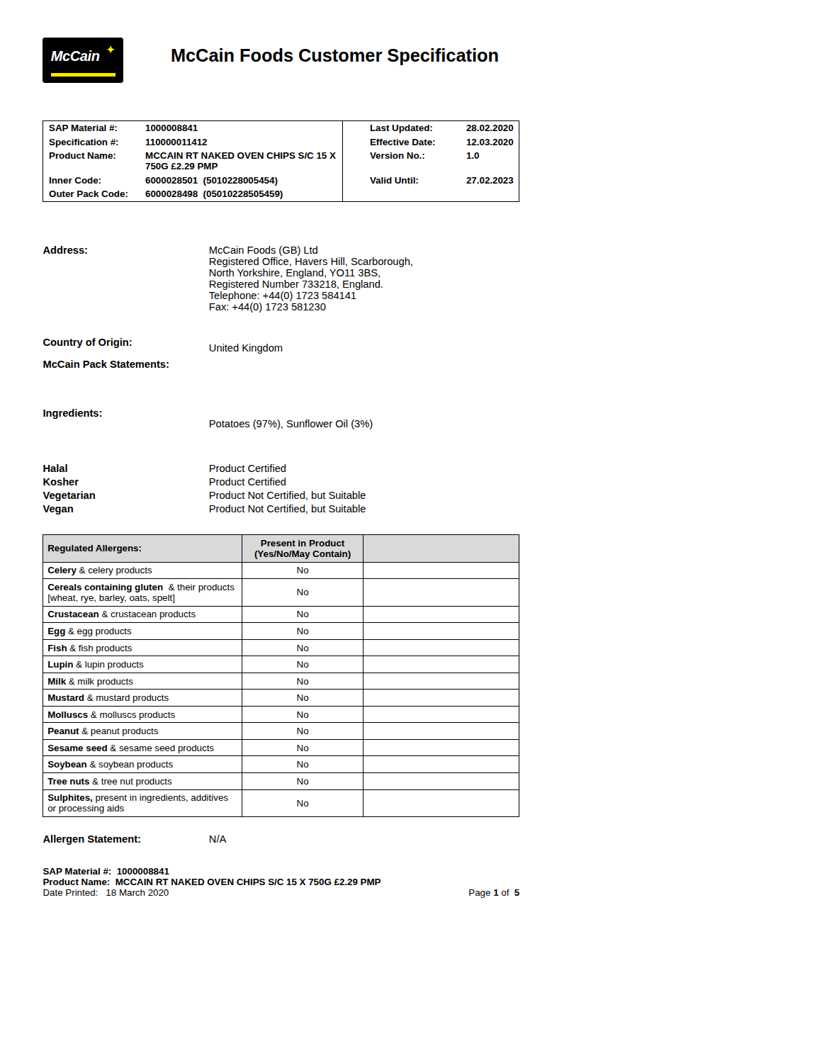McCain ✦
McCain Foods Customer Specification
| SAP Material #: | 1000008841 | | Last Updated: | 28.02.2020 |
| Specification #: | 110000011412 | | Effective Date: | 12.03.2020 |
| Product Name: | MCCAIN RT NAKED OVEN CHIPS S/C 15 X 750G £2.29 PMP | | Version No.: | 1.0 |
| Inner Code: | 6000028501 (5010228005454) | | Valid Until: | 27.02.2023 |
| Outer Pack Code: | 6000028498 (05010228505459) | | | |
Address:
McCain Foods (GB) Ltd
Registered Office, Havers Hill, Scarborough,
North Yorkshire, England, YO11 3BS,
Registered Number 733218, England.
Telephone: +44(0) 1723 584141
Fax: +44(0) 1723 581230
Country of Origin:
United Kingdom
McCain Pack Statements:
Ingredients:
Potatoes (97%), Sunflower Oil (3%)
| Halal | Product Certified |
| Kosher | Product Certified |
| Vegetarian | Product Not Certified, but Suitable |
| Vegan | Product Not Certified, but Suitable |
| Regulated Allergens: | Present in Product (Yes/No/May Contain) | |
| --- | --- | --- |
| Celery & celery products | No | |
| Cereals containing gluten & their products [wheat, rye, barley, oats, spelt] | No | |
| Crustacean & crustacean products | No | |
| Egg & egg products | No | |
| Fish & fish products | No | |
| Lupin & lupin products | No | |
| Milk & milk products | No | |
| Mustard & mustard products | No | |
| Molluscs & molluscs products | No | |
| Peanut & peanut products | No | |
| Sesame seed & sesame seed products | No | |
| Soybean & soybean products | No | |
| Tree nuts & tree nut products | No | |
| Sulphites, present in ingredients, additives or processing aids | No | |
Allergen Statement:
N/A
SAP Material #: 1000008841
Product Name: MCCAIN RT NAKED OVEN CHIPS S/C 15 X 750G £2.29 PMP
Date Printed: 18 March 2020 Page 1 of 5